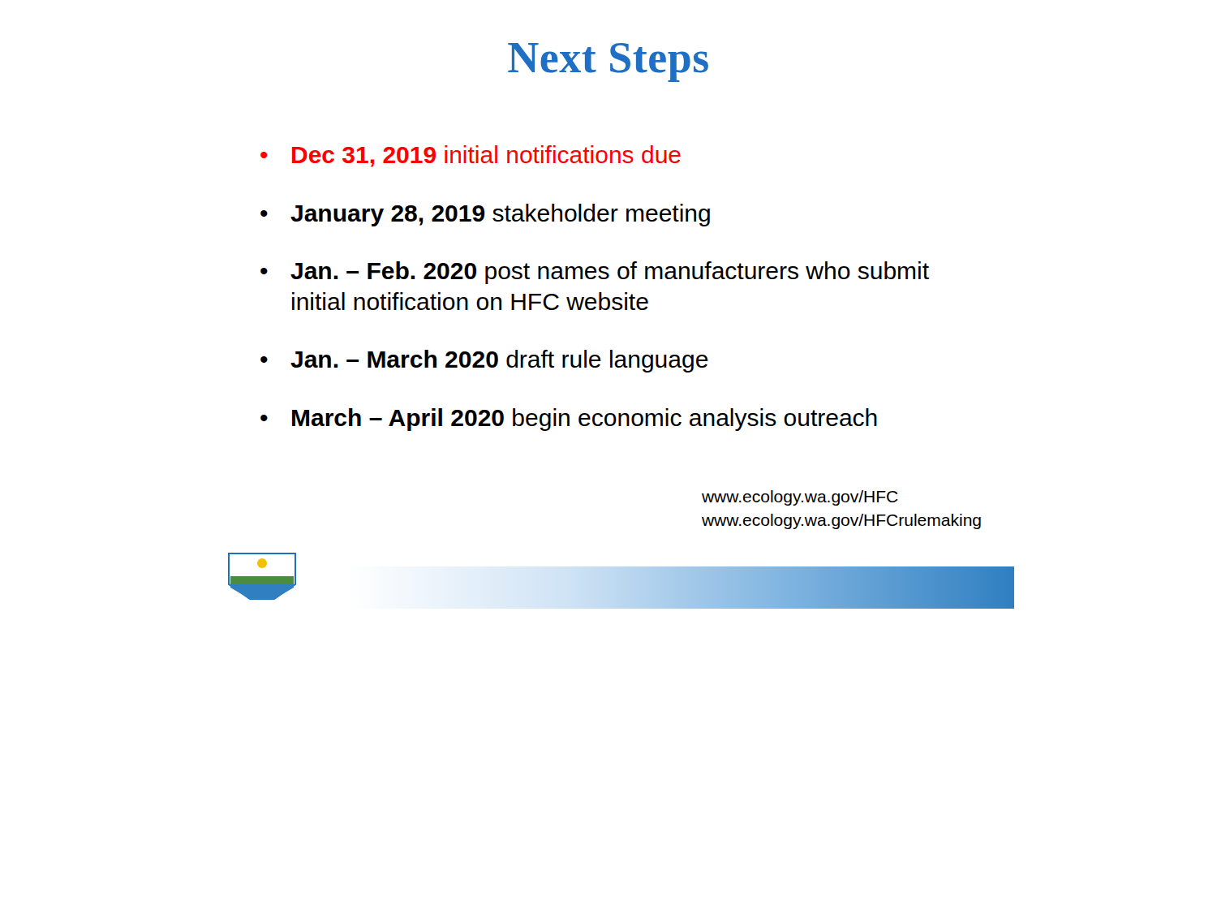Next Steps
Dec 31, 2019 initial notifications due
January 28, 2019 stakeholder meeting
Jan. – Feb. 2020 post names of manufacturers who submit initial notification on HFC website
Jan. – March 2020 draft rule language
March – April 2020 begin economic analysis outreach
www.ecology.wa.gov/HFC
www.ecology.wa.gov/HFCrulemaking